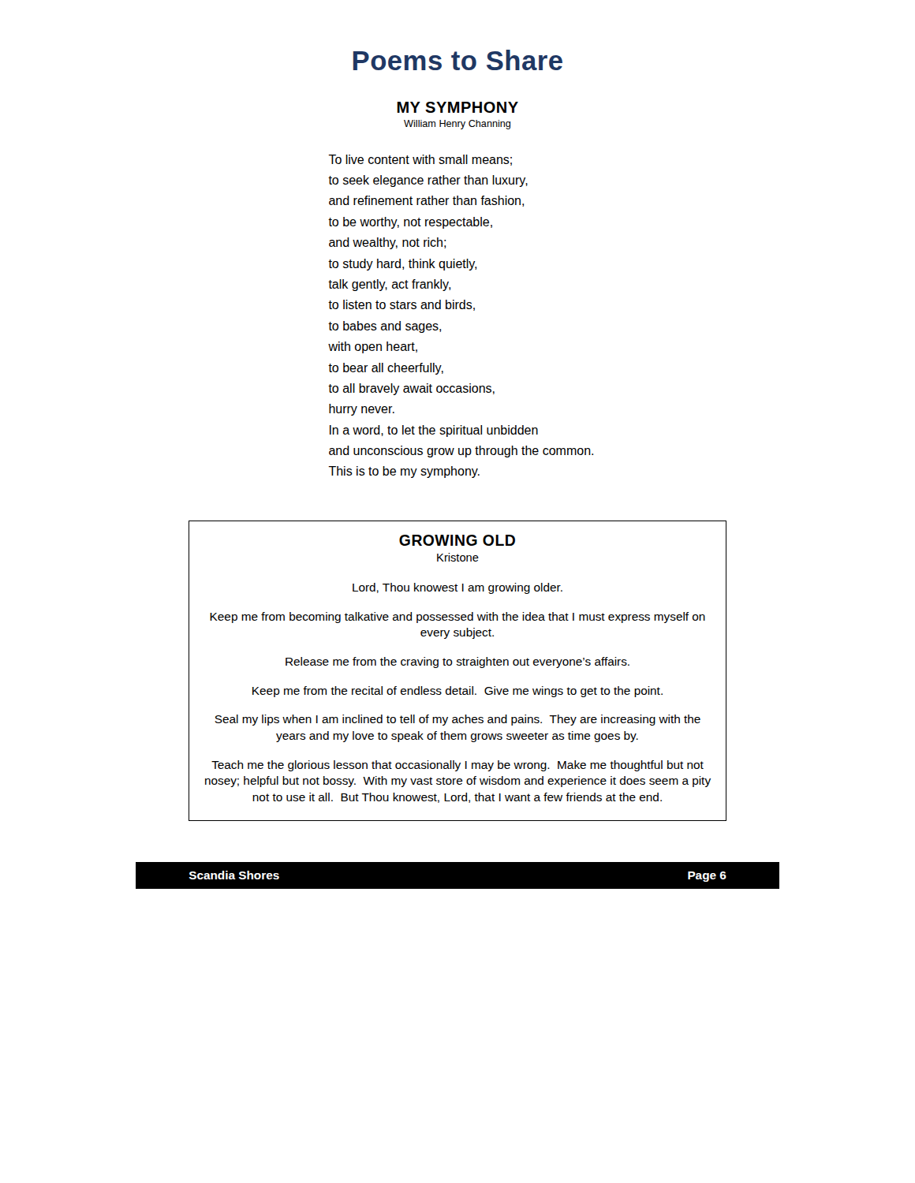Poems to Share
MY SYMPHONY
William Henry Channing
To live content with small means;
to seek elegance rather than luxury,
and refinement rather than fashion,
to be worthy, not respectable,
and wealthy, not rich;
to study hard, think quietly,
talk gently, act frankly,
to listen to stars and birds,
to babes and sages,
with open heart,
to bear all cheerfully,
to all bravely await occasions,
hurry never.
In a word, to let the spiritual unbidden
and unconscious grow up through the common.
This is to be my symphony.
GROWING OLD
Kristone
Lord, Thou knowest I am growing older.
Keep me from becoming talkative and possessed with the idea that I must express myself on every subject.
Release me from the craving to straighten out everyone’s affairs.
Keep me from the recital of endless detail. Give me wings to get to the point.
Seal my lips when I am inclined to tell of my aches and pains. They are increasing with the years and my love to speak of them grows sweeter as time goes by.
Teach me the glorious lesson that occasionally I may be wrong. Make me thoughtful but not nosey; helpful but not bossy. With my vast store of wisdom and experience it does seem a pity not to use it all. But Thou knowest, Lord, that I want a few friends at the end.
Scandia Shores Page 6